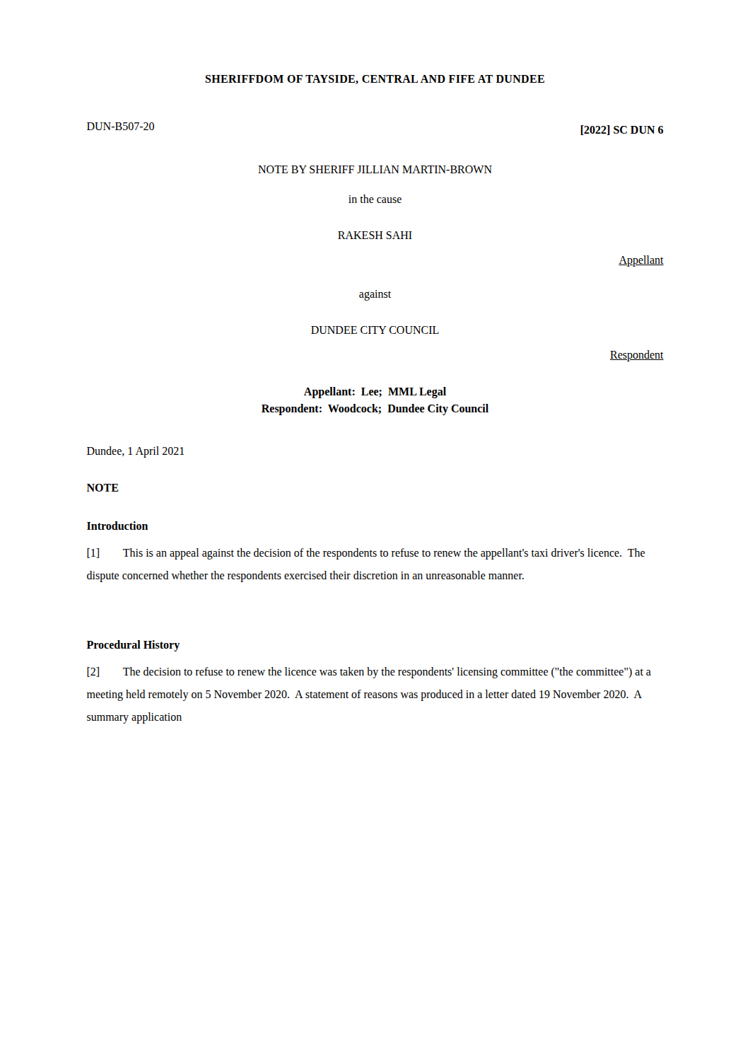SHERIFFDOM OF TAYSIDE, CENTRAL AND FIFE AT DUNDEE
DUN-B507-20
[2022] SC DUN 6
NOTE BY SHERIFF JILLIAN MARTIN-BROWN
in the cause
RAKESH SAHI
Appellant
against
DUNDEE CITY COUNCIL
Respondent
Appellant: Lee; MML Legal
Respondent: Woodcock; Dundee City Council
Dundee, 1 April 2021
NOTE
Introduction
[1] This is an appeal against the decision of the respondents to refuse to renew the appellant's taxi driver's licence. The dispute concerned whether the respondents exercised their discretion in an unreasonable manner.
Procedural History
[2] The decision to refuse to renew the licence was taken by the respondents' licensing committee ("the committee") at a meeting held remotely on 5 November 2020. A statement of reasons was produced in a letter dated 19 November 2020. A summary application